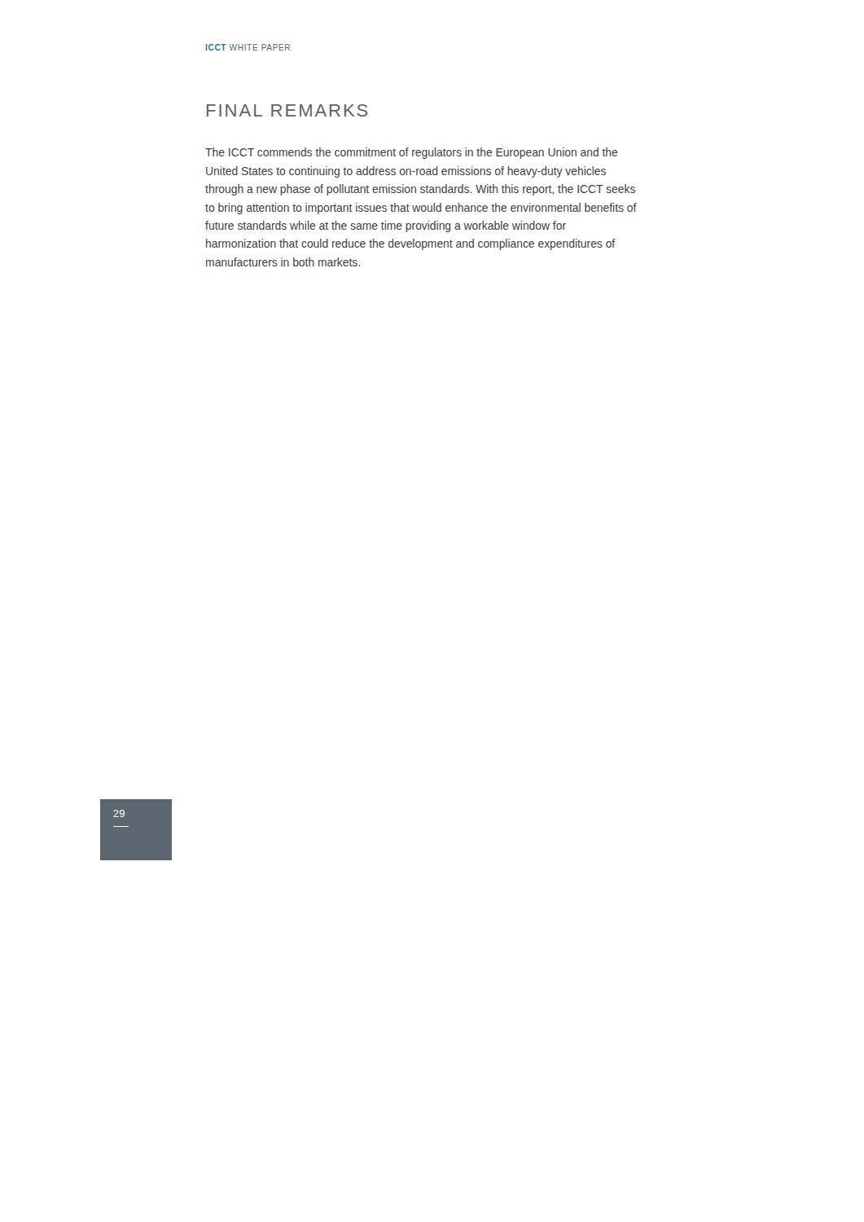ICCT White Paper
Final Remarks
The ICCT commends the commitment of regulators in the European Union and the United States to continuing to address on-road emissions of heavy-duty vehicles through a new phase of pollutant emission standards. With this report, the ICCT seeks to bring attention to important issues that would enhance the environmental benefits of future standards while at the same time providing a workable window for harmonization that could reduce the development and compliance expenditures of manufacturers in both markets.
29